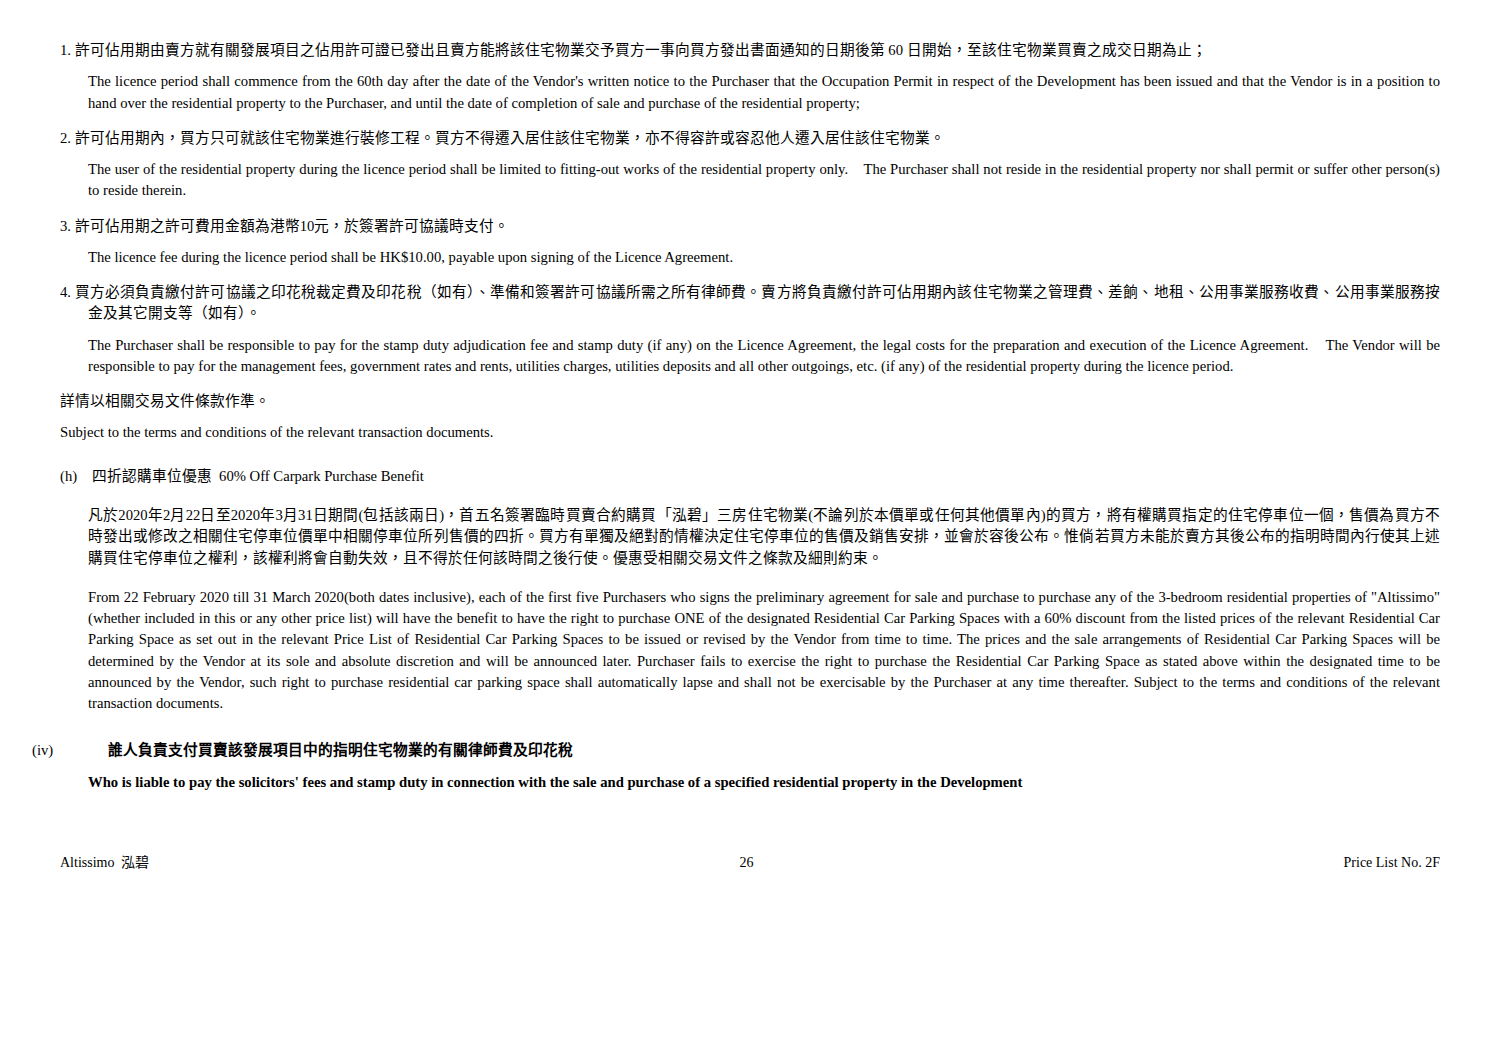1. 許可佔用期由賣方就有關發展項目之佔用許可證已發出且賣方能將該住宅物業交予買方一事向買方發出書面通知的日期後第 60 日開始，至該住宅物業買賣之成交日期為止；
The licence period shall commence from the 60th day after the date of the Vendor's written notice to the Purchaser that the Occupation Permit in respect of the Development has been issued and that the Vendor is in a position to hand over the residential property to the Purchaser, and until the date of completion of sale and purchase of the residential property;
2. 許可佔用期內，買方只可就該住宅物業進行裝修工程。買方不得遷入居住該住宅物業，亦不得容許或容忍他人遷入居住該住宅物業。
The user of the residential property during the licence period shall be limited to fitting-out works of the residential property only. The Purchaser shall not reside in the residential property nor shall permit or suffer other person(s) to reside therein.
3. 許可佔用期之許可費用金額為港幣10元，於簽署許可協議時支付。
The licence fee during the licence period shall be HK$10.00, payable upon signing of the Licence Agreement.
4. 買方必須負責繳付許可協議之印花稅裁定費及印花稅（如有）、準備和簽署許可協議所需之所有律師費。賣方將負責繳付許可佔用期內該住宅物業之管理費、差餉、地租、公用事業服務收費、公用事業服務按金及其它開支等（如有）。
The Purchaser shall be responsible to pay for the stamp duty adjudication fee and stamp duty (if any) on the Licence Agreement, the legal costs for the preparation and execution of the Licence Agreement. The Vendor will be responsible to pay for the management fees, government rates and rents, utilities charges, utilities deposits and all other outgoings, etc. (if any) of the residential property during the licence period.
詳情以相關交易文件條款作準。
Subject to the terms and conditions of the relevant transaction documents.
(h) 四折認購車位優惠 60% Off Carpark Purchase Benefit
凡於2020年2月22日至2020年3月31日期間(包括該兩日)，首五名簽署臨時買賣合約購買「泓碧」三房住宅物業(不論列於本價單或任何其他價單內)的買方，將有權購買指定的住宅停車位一個，售價為買方不時發出或修改之相關住宅停車位價單中相關停車位所列售價的四折。買方有單獨及絕對酌情權決定住宅停車位的售價及銷售安排，並會於容後公布。惟倘若買方未能於賣方其後公布的指明時間內行使其上述購買住宅停車位之權利，該權利將會自動失效，且不得於任何該時間之後行使。優惠受相關交易文件之條款及細則約束。
From 22 February 2020 till 31 March 2020(both dates inclusive), each of the first five Purchasers who signs the preliminary agreement for sale and purchase to purchase any of the 3-bedroom residential properties of "Altissimo" (whether included in this or any other price list) will have the benefit to have the right to purchase ONE of the designated Residential Car Parking Spaces with a 60% discount from the listed prices of the relevant Residential Car Parking Space as set out in the relevant Price List of Residential Car Parking Spaces to be issued or revised by the Vendor from time to time. The prices and the sale arrangements of Residential Car Parking Spaces will be determined by the Vendor at its sole and absolute discretion and will be announced later. Purchaser fails to exercise the right to purchase the Residential Car Parking Space as stated above within the designated time to be announced by the Vendor, such right to purchase residential car parking space shall automatically lapse and shall not be exercisable by the Purchaser at any time thereafter. Subject to the terms and conditions of the relevant transaction documents.
(iv) 誰人負責支付買賣該發展項目中的指明住宅物業的有關律師費及印花稅
Who is liable to pay the solicitors' fees and stamp duty in connection with the sale and purchase of a specified residential property in the Development
Altissimo 泓碧
26
Price List No. 2F